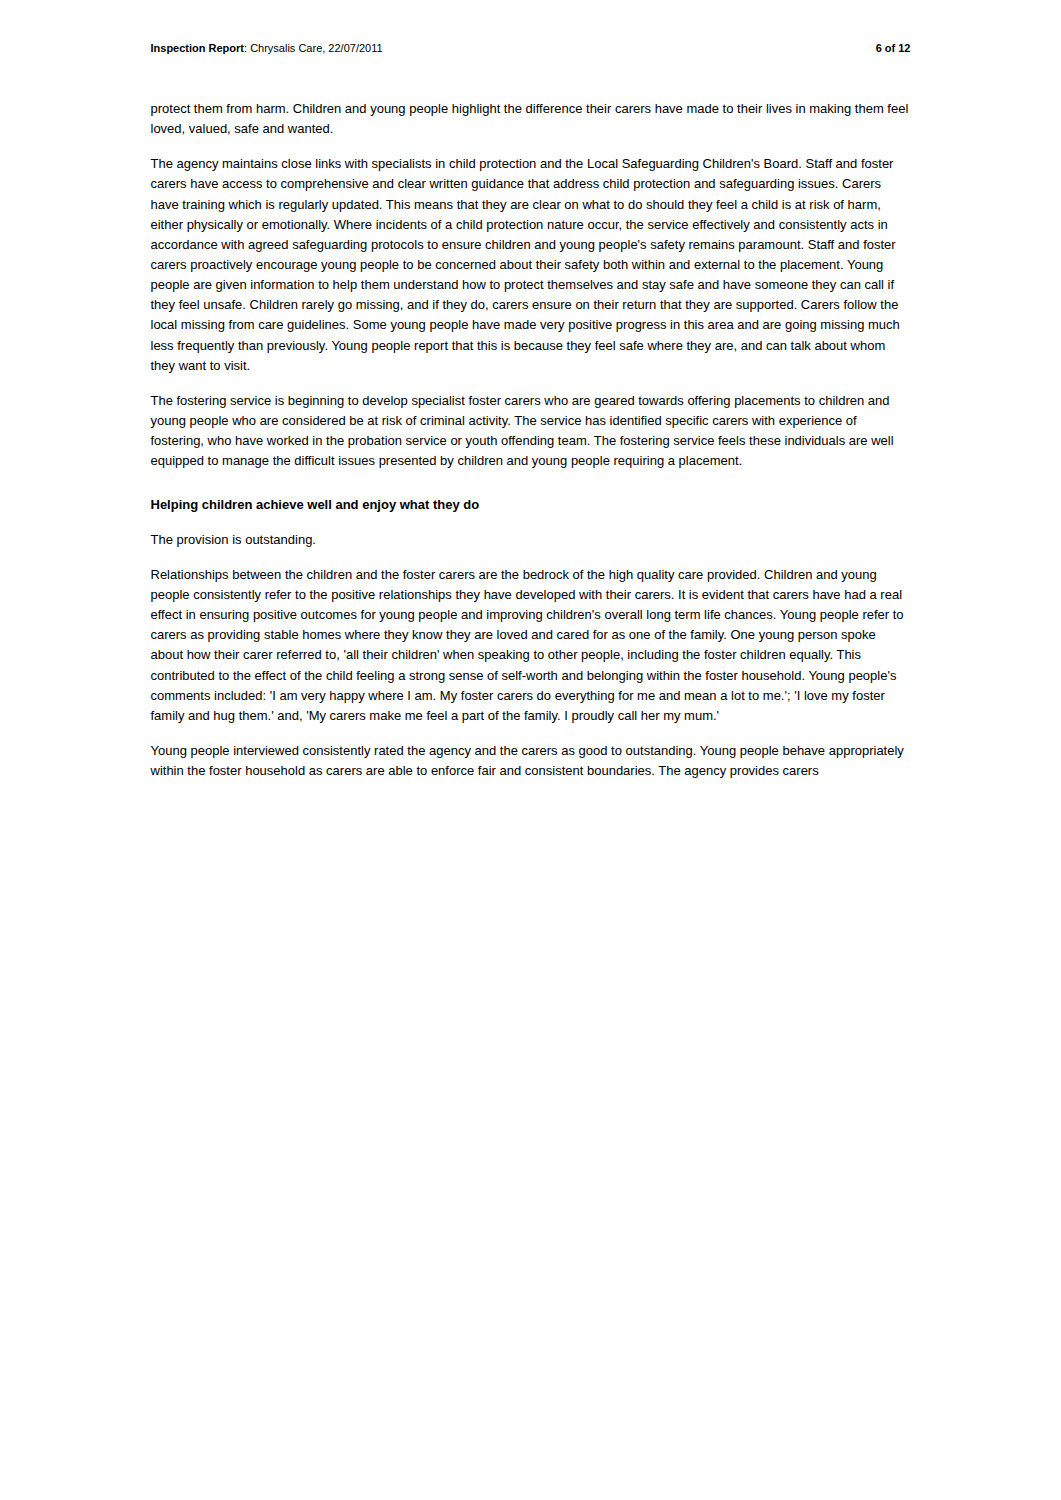Inspection Report: Chrysalis Care, 22/07/2011
6 of 12
protect them from harm. Children and young people highlight the difference their carers have made to their lives in making them feel loved, valued, safe and wanted.
The agency maintains close links with specialists in child protection and the Local Safeguarding Children's Board. Staff and foster carers have access to comprehensive and clear written guidance that address child protection and safeguarding issues. Carers have training which is regularly updated. This means that they are clear on what to do should they feel a child is at risk of harm, either physically or emotionally. Where incidents of a child protection nature occur, the service effectively and consistently acts in accordance with agreed safeguarding protocols to ensure children and young people's safety remains paramount. Staff and foster carers proactively encourage young people to be concerned about their safety both within and external to the placement. Young people are given information to help them understand how to protect themselves and stay safe and have someone they can call if they feel unsafe. Children rarely go missing, and if they do, carers ensure on their return that they are supported. Carers follow the local missing from care guidelines. Some young people have made very positive progress in this area and are going missing much less frequently than previously. Young people report that this is because they feel safe where they are, and can talk about whom they want to visit.
The fostering service is beginning to develop specialist foster carers who are geared towards offering placements to children and young people who are considered be at risk of criminal activity. The service has identified specific carers with experience of fostering, who have worked in the probation service or youth offending team. The fostering service feels these individuals are well equipped to manage the difficult issues presented by children and young people requiring a placement.
Helping children achieve well and enjoy what they do
The provision is outstanding.
Relationships between the children and the foster carers are the bedrock of the high quality care provided. Children and young people consistently refer to the positive relationships they have developed with their carers. It is evident that carers have had a real effect in ensuring positive outcomes for young people and improving children's overall long term life chances. Young people refer to carers as providing stable homes where they know they are loved and cared for as one of the family. One young person spoke about how their carer referred to, 'all their children' when speaking to other people, including the foster children equally. This contributed to the effect of the child feeling a strong sense of self-worth and belonging within the foster household. Young people's comments included: 'I am very happy where I am. My foster carers do everything for me and mean a lot to me.'; 'I love my foster family and hug them.' and, 'My carers make me feel a part of the family. I proudly call her my mum.'
Young people interviewed consistently rated the agency and the carers as good to outstanding. Young people behave appropriately within the foster household as carers are able to enforce fair and consistent boundaries. The agency provides carers